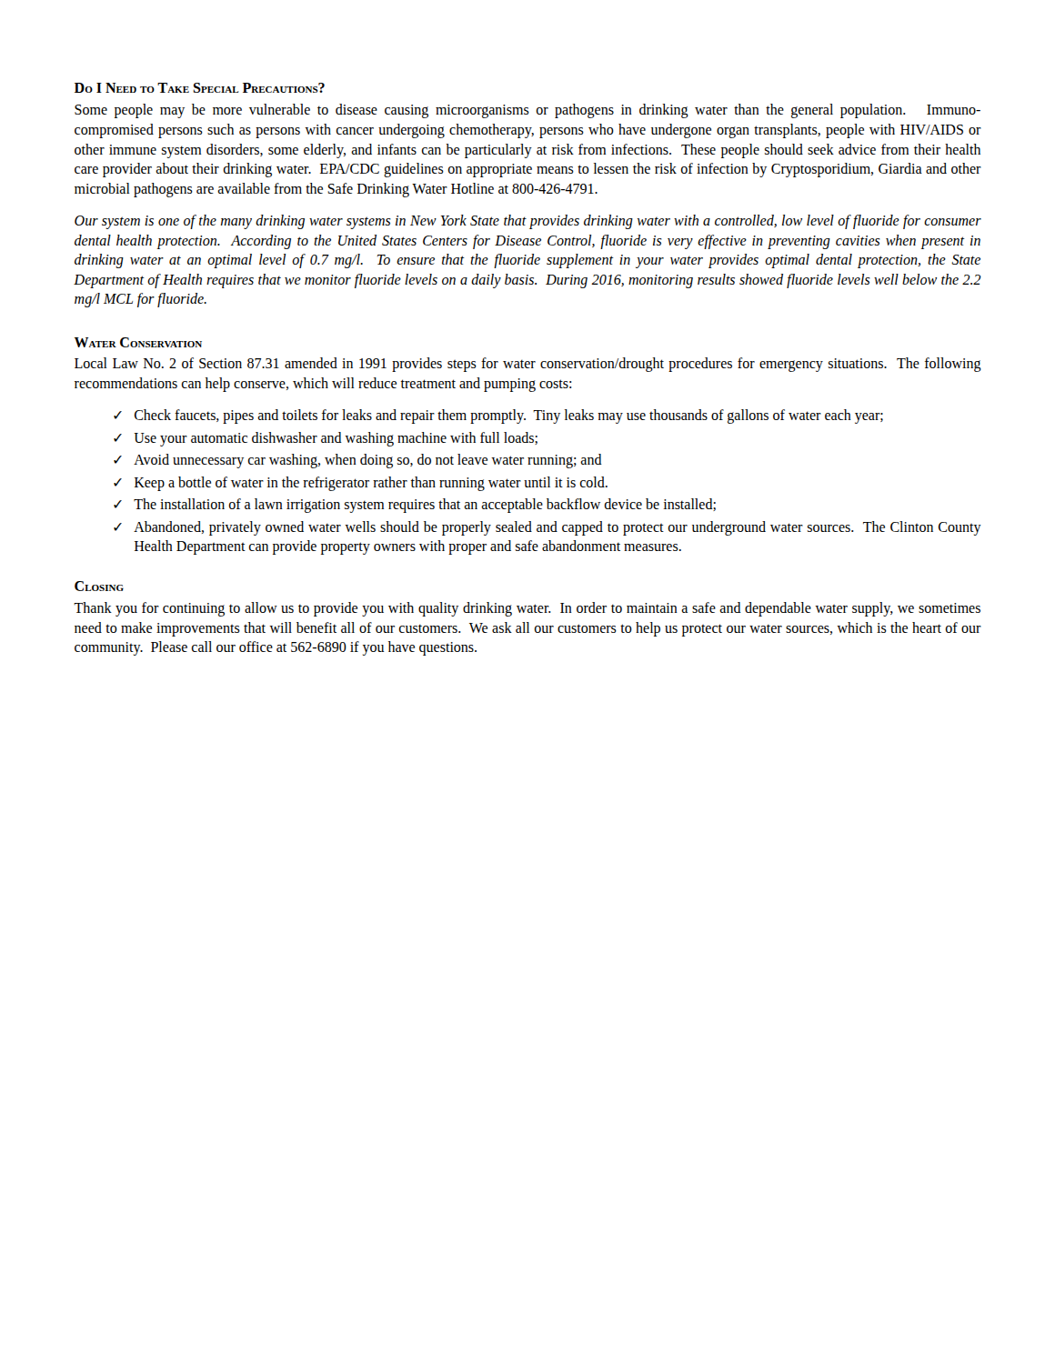Do I Need to Take Special Precautions?
Some people may be more vulnerable to disease causing microorganisms or pathogens in drinking water than the general population. Immuno-compromised persons such as persons with cancer undergoing chemotherapy, persons who have undergone organ transplants, people with HIV/AIDS or other immune system disorders, some elderly, and infants can be particularly at risk from infections. These people should seek advice from their health care provider about their drinking water. EPA/CDC guidelines on appropriate means to lessen the risk of infection by Cryptosporidium, Giardia and other microbial pathogens are available from the Safe Drinking Water Hotline at 800-426-4791.
Our system is one of the many drinking water systems in New York State that provides drinking water with a controlled, low level of fluoride for consumer dental health protection. According to the United States Centers for Disease Control, fluoride is very effective in preventing cavities when present in drinking water at an optimal level of 0.7 mg/l. To ensure that the fluoride supplement in your water provides optimal dental protection, the State Department of Health requires that we monitor fluoride levels on a daily basis. During 2016, monitoring results showed fluoride levels well below the 2.2 mg/l MCL for fluoride.
Water Conservation
Local Law No. 2 of Section 87.31 amended in 1991 provides steps for water conservation/drought procedures for emergency situations. The following recommendations can help conserve, which will reduce treatment and pumping costs:
Check faucets, pipes and toilets for leaks and repair them promptly. Tiny leaks may use thousands of gallons of water each year;
Use your automatic dishwasher and washing machine with full loads;
Avoid unnecessary car washing, when doing so, do not leave water running; and
Keep a bottle of water in the refrigerator rather than running water until it is cold.
The installation of a lawn irrigation system requires that an acceptable backflow device be installed;
Abandoned, privately owned water wells should be properly sealed and capped to protect our underground water sources. The Clinton County Health Department can provide property owners with proper and safe abandonment measures.
Closing
Thank you for continuing to allow us to provide you with quality drinking water. In order to maintain a safe and dependable water supply, we sometimes need to make improvements that will benefit all of our customers. We ask all our customers to help us protect our water sources, which is the heart of our community. Please call our office at 562-6890 if you have questions.